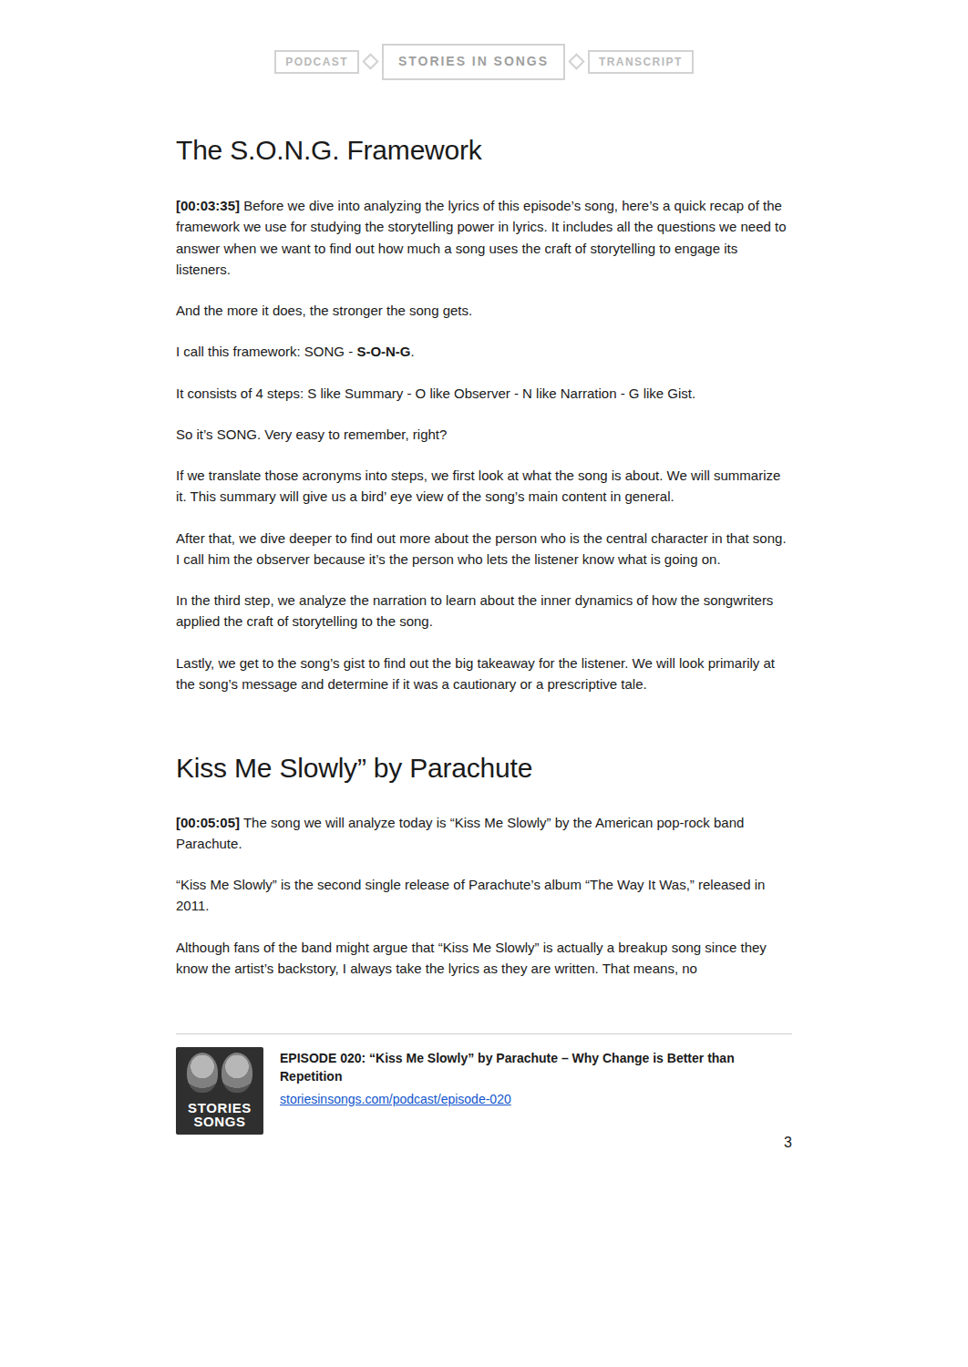Podcast Stories in Songs Transcript
The S.O.N.G. Framework
[00:03:35] Before we dive into analyzing the lyrics of this episode’s song, here’s a quick recap of the framework we use for studying the storytelling power in lyrics. It includes all the questions we need to answer when we want to find out how much a song uses the craft of storytelling to engage its listeners.
And the more it does, the stronger the song gets.
I call this framework: SONG - S-O-N-G.
It consists of 4 steps: S like Summary - O like Observer - N like Narration - G like Gist.
So it’s SONG. Very easy to remember, right?
If we translate those acronyms into steps, we first look at what the song is about. We will summarize it. This summary will give us a bird’ eye view of the song’s main content in general.
After that, we dive deeper to find out more about the person who is the central character in that song. I call him the observer because it’s the person who lets the listener know what is going on.
In the third step, we analyze the narration to learn about the inner dynamics of how the songwriters applied the craft of storytelling to the song.
Lastly, we get to the song’s gist to find out the big takeaway for the listener. We will look primarily at the song’s message and determine if it was a cautionary or a prescriptive tale.
Kiss Me Slowly” by Parachute
[00:05:05] The song we will analyze today is “Kiss Me Slowly” by the American pop-rock band Parachute.
“Kiss Me Slowly” is the second single release of Parachute’s album “The Way It Was,” released in 2011.
Although fans of the band might argue that “Kiss Me Slowly” is actually a breakup song since they know the artist’s backstory, I always take the lyrics as they are written. That means, no
STORIES SONGS
EPISODE 020: “Kiss Me Slowly” by Parachute – Why Change is Better than Repetition
storiesinsongs.com/podcast/episode-020
3